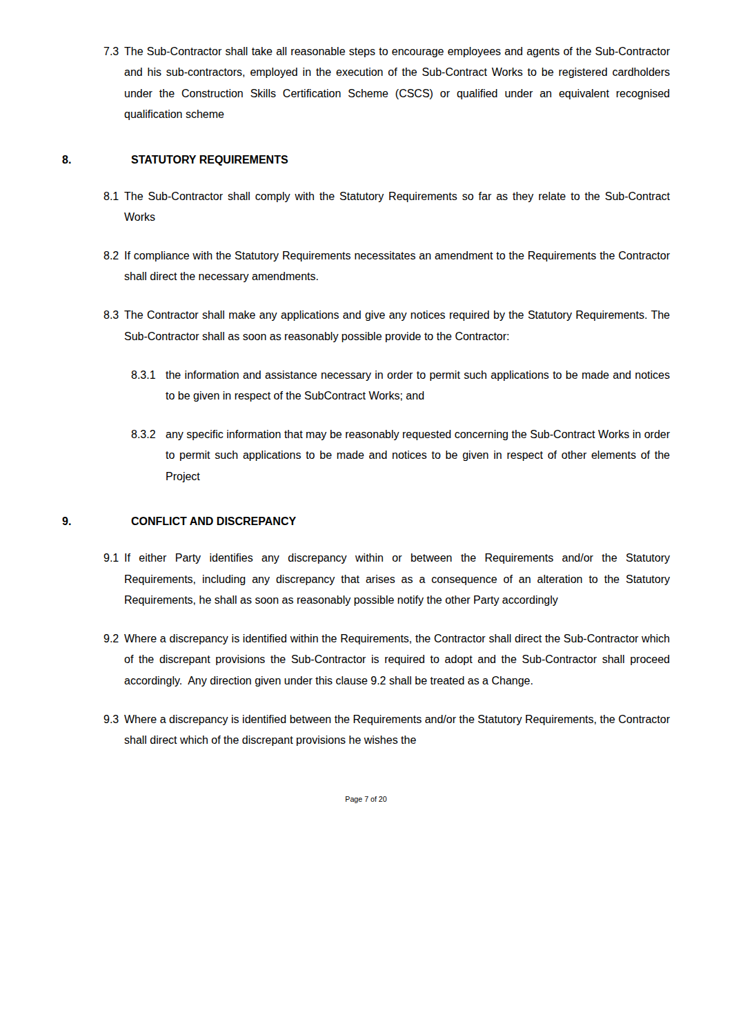7.3
The Sub-Contractor shall take all reasonable steps to encourage employees and agents of the Sub-Contractor and his sub-contractors, employed in the execution of the Sub-Contract Works to be registered cardholders under the Construction Skills Certification Scheme (CSCS) or qualified under an equivalent recognised qualification scheme
8. STATUTORY REQUIREMENTS
8.1
The Sub-Contractor shall comply with the Statutory Requirements so far as they relate to the Sub-Contract Works
8.2
If compliance with the Statutory Requirements necessitates an amendment to the Requirements the Contractor shall direct the necessary amendments.
8.3
The Contractor shall make any applications and give any notices required by the Statutory Requirements. The Sub-Contractor shall as soon as reasonably possible provide to the Contractor:
8.3.1
the information and assistance necessary in order to permit such applications to be made and notices to be given in respect of the SubContract Works; and
8.3.2
any specific information that may be reasonably requested concerning the Sub-Contract Works in order to permit such applications to be made and notices to be given in respect of other elements of the Project
9. CONFLICT AND DISCREPANCY
9.1
If either Party identifies any discrepancy within or between the Requirements and/or the Statutory Requirements, including any discrepancy that arises as a consequence of an alteration to the Statutory Requirements, he shall as soon as reasonably possible notify the other Party accordingly
9.2
Where a discrepancy is identified within the Requirements, the Contractor shall direct the Sub-Contractor which of the discrepant provisions the Sub-Contractor is required to adopt and the Sub-Contractor shall proceed accordingly. Any direction given under this clause 9.2 shall be treated as a Change.
9.3
Where a discrepancy is identified between the Requirements and/or the Statutory Requirements, the Contractor shall direct which of the discrepant provisions he wishes the
Page 7 of 20